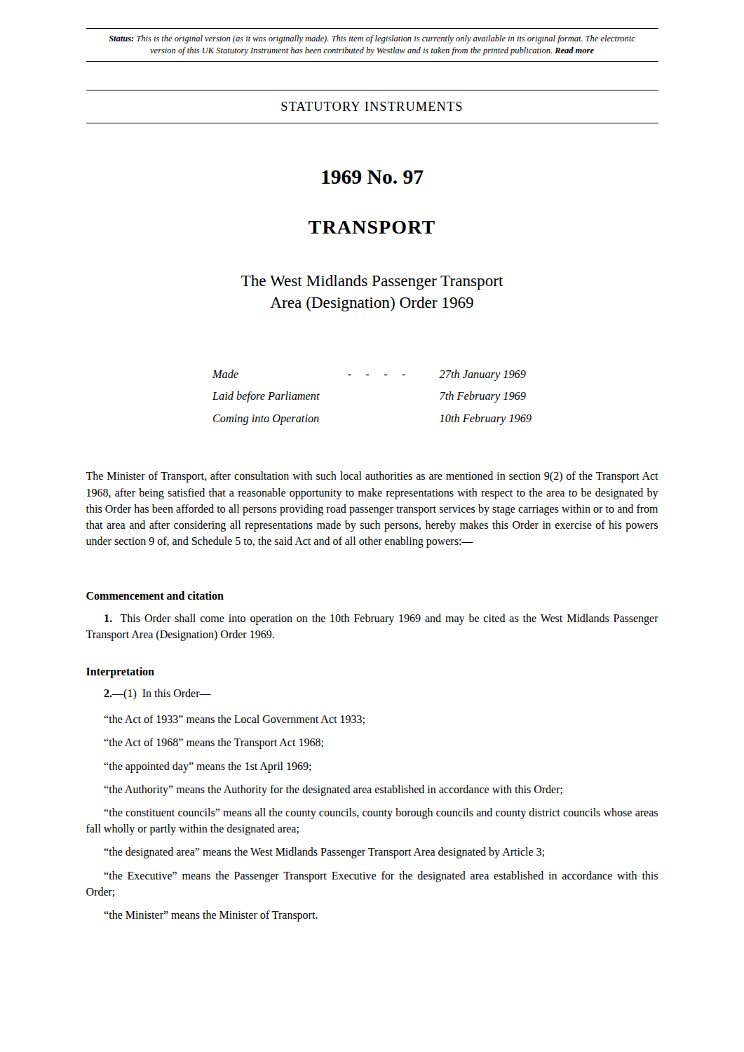Status: This is the original version (as it was originally made). This item of legislation is currently only available in its original format. The electronic version of this UK Statutory Instrument has been contributed by Westlaw and is taken from the printed publication. Read more
STATUTORY INSTRUMENTS
1969 No. 97
TRANSPORT
The West Midlands Passenger Transport
Area (Designation) Order 1969
| Made | - - - - | 27th January 1969 |
| Laid before Parliament | | 7th February 1969 |
| Coming into Operation | | 10th February 1969 |
The Minister of Transport, after consultation with such local authorities as are mentioned in section 9(2) of the Transport Act 1968, after being satisfied that a reasonable opportunity to make representations with respect to the area to be designated by this Order has been afforded to all persons providing road passenger transport services by stage carriages within or to and from that area and after considering all representations made by such persons, hereby makes this Order in exercise of his powers under section 9 of, and Schedule 5 to, the said Act and of all other enabling powers:—
Commencement and citation
1. This Order shall come into operation on the 10th February 1969 and may be cited as the West Midlands Passenger Transport Area (Designation) Order 1969.
Interpretation
2.—(1) In this Order—
“the Act of 1933” means the Local Government Act 1933;
“the Act of 1968” means the Transport Act 1968;
“the appointed day” means the 1st April 1969;
“the Authority” means the Authority for the designated area established in accordance with this Order;
“the constituent councils” means all the county councils, county borough councils and county district councils whose areas fall wholly or partly within the designated area;
“the designated area” means the West Midlands Passenger Transport Area designated by Article 3;
“the Executive” means the Passenger Transport Executive for the designated area established in accordance with this Order;
“the Minister” means the Minister of Transport.